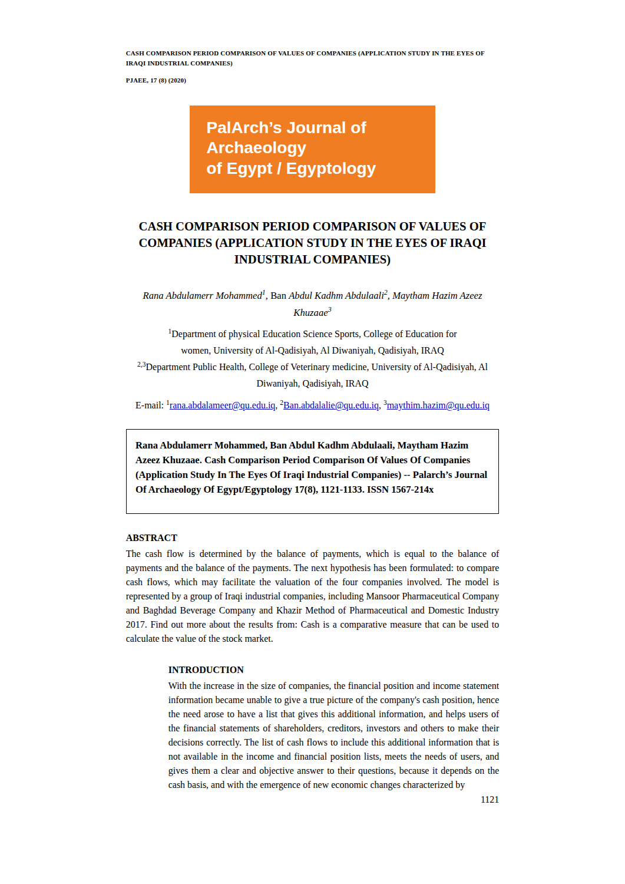CASH COMPARISON PERIOD COMPARISON OF VALUES OF COMPANIES (APPLICATION STUDY IN THE EYES OF IRAQI INDUSTRIAL COMPANIES) PJAEE, 17 (8) (2020)
PalArch’s Journal of Archaeology
of Egypt / Egyptology
Cash Comparison Period Comparison of Values of Companies (Application Study in the Eyes of Iraqi Industrial Companies)
Rana Abdulamerr Mohammed1, Ban Abdul Kadhm Abdulaali2, Maytham Hazim Azeez Khuzaae3
1Department of physical Education Science Sports, College of Education for
women, University of Al-Qadisiyah, Al Diwaniyah, Qadisiyah, IRAQ
2,3Department Public Health, College of Veterinary medicine, University of Al-Qadisiyah, Al
Diwaniyah, Qadisiyah, IRAQ
E-mail: 1rana.abdalameer@qu.edu.iq, 2Ban.abdalalie@qu.edu.iq, 3maythim.hazim@qu.edu.iq
Rana Abdulamerr Mohammed, Ban Abdul Kadhm Abdulaali, Maytham Hazim Azeez Khuzaae. Cash Comparison Period Comparison Of Values Of Companies (Application Study In The Eyes Of Iraqi Industrial Companies) -- Palarch’s Journal Of Archaeology Of Egypt/Egyptology 17(8), 1121-1133. ISSN 1567-214x
Abstract
The cash flow is determined by the balance of payments, which is equal to the balance of payments and the balance of the payments. The next hypothesis has been formulated: to compare cash flows, which may facilitate the valuation of the four companies involved. The model is represented by a group of Iraqi industrial companies, including Mansoor Pharmaceutical Company and Baghdad Beverage Company and Khazir Method of Pharmaceutical and Domestic Industry 2017. Find out more about the results from: Cash is a comparative measure that can be used to calculate the value of the stock market.
Introduction
With the increase in the size of companies, the financial position and income statement information became unable to give a true picture of the company's cash position, hence the need arose to have a list that gives this additional information, and helps users of the financial statements of shareholders, creditors, investors and others to make their decisions correctly. The list of cash flows to include this additional information that is not available in the income and financial position lists, meets the needs of users, and gives them a clear and objective answer to their questions, because it depends on the cash basis, and with the emergence of new economic changes characterized by
1121